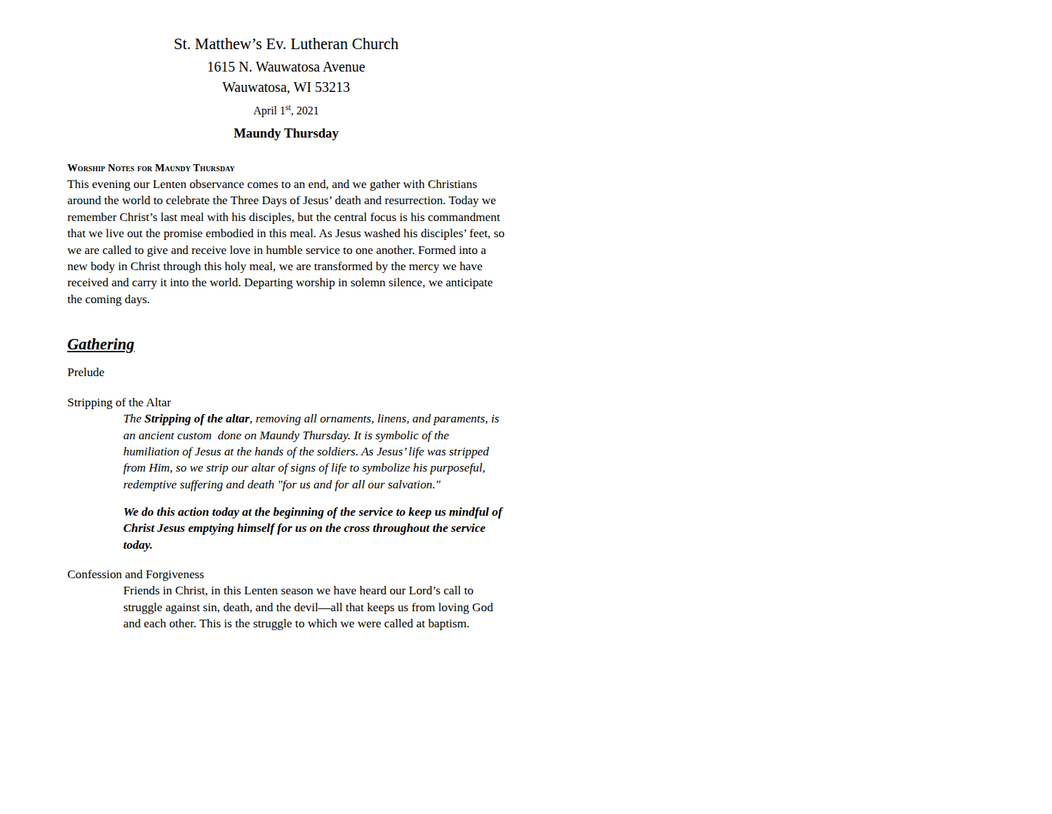St. Matthew’s Ev. Lutheran Church 1615 N. Wauwatosa Avenue Wauwatosa, WI 53213 April 1st, 2021 Maundy Thursday
Worship Notes for Maundy Thursday
This evening our Lenten observance comes to an end, and we gather with Christians around the world to celebrate the Three Days of Jesus’ death and resurrection. Today we remember Christ’s last meal with his disciples, but the central focus is his commandment that we live out the promise embodied in this meal. As Jesus washed his disciples’ feet, so we are called to give and receive love in humble service to one another. Formed into a new body in Christ through this holy meal, we are transformed by the mercy we have received and carry it into the world. Departing worship in solemn silence, we anticipate the coming days.
Gathering
Prelude
Stripping of the Altar
The Stripping of the altar, removing all ornaments, linens, and paraments, is an ancient custom done on Maundy Thursday. It is symbolic of the humiliation of Jesus at the hands of the soldiers. As Jesus’ life was stripped from Him, so we strip our altar of signs of life to symbolize his purposeful, redemptive suffering and death "for us and for all our salvation."
We do this action today at the beginning of the service to keep us mindful of Christ Jesus emptying himself for us on the cross throughout the service today.
Confession and Forgiveness
Friends in Christ, in this Lenten season we have heard our Lord’s call to struggle against sin, death, and the devil—all that keeps us from loving God and each other. This is the struggle to which we were called at baptism.